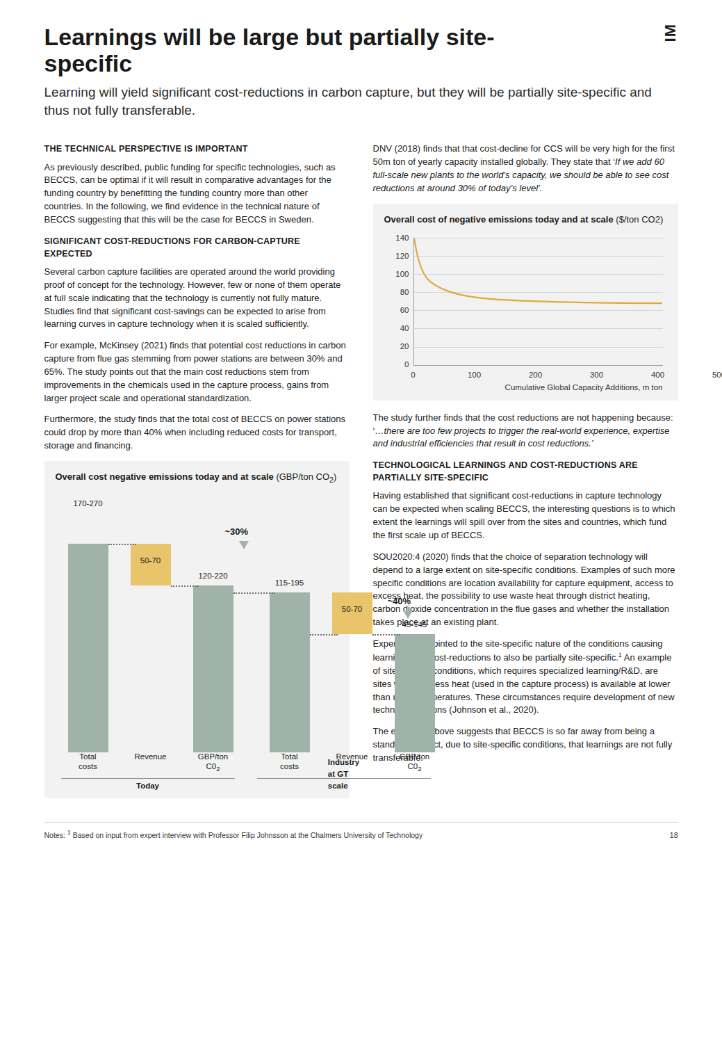IM
Learnings will be large but partially site-specific
Learning will yield significant cost-reductions in carbon capture, but they will be partially site-specific and thus not fully transferable.
The technical perspective is important
As previously described, public funding for specific technologies, such as BECCS, can be optimal if it will result in comparative advantages for the funding country by benefitting the funding country more than other countries. In the following, we find evidence in the technical nature of BECCS suggesting that this will be the case for BECCS in Sweden.
Significant cost-reductions for carbon-capture expected
Several carbon capture facilities are operated around the world providing proof of concept for the technology. However, few or none of them operate at full scale indicating that the technology is currently not fully mature. Studies find that significant cost-savings can be expected to arise from learning curves in capture technology when it is scaled sufficiently.
For example, McKinsey (2021) finds that potential cost reductions in carbon capture from flue gas stemming from power stations are between 30% and 65%. The study points out that the main cost reductions stem from improvements in the chemicals used in the capture process, gains from larger project scale and operational standardization.
Furthermore, the study finds that the total cost of BECCS on power stations could drop by more than 40% when including reduced costs for transport, storage and financing.
Overall cost negative emissions today and at scale (GBP/ton CO2)
170-270
50-70
120-220
115-195
50-70
45-145
~30%
~40%
Total
costs Revenue GBP/ton
C02 Total
costs Revenue GBP/ton
C02
Today
Industry at GT scale
DNV (2018) finds that that cost-decline for CCS will be very high for the first 50m ton of yearly capacity installed globally. They state that ‘If we add 60 full-scale new plants to the world’s capacity, we should be able to see cost reductions at around 30% of today’s level’.
Overall cost of negative emissions today and at scale ($/ton CO2)
140
120
100
80
60
40
20
0
0
100
200
300
400
500
Cumulative Global Capacity Additions, m ton
The study further finds that the cost reductions are not happening because: ‘…there are too few projects to trigger the real-world experience, expertise and industrial efficiencies that result in cost reductions.’
Technological learnings and cost-reductions are partially site-specific
Having established that significant cost-reductions in capture technology can be expected when scaling BECCS, the interesting questions is to which extent the learnings will spill over from the sites and countries, which fund the first scale up of BECCS.
SOU2020:4 (2020) finds that the choice of separation technology will depend to a large extent on site-specific conditions. Examples of such more specific conditions are location availability for capture equipment, access to excess heat, the possibility to use waste heat through district heating, carbon dioxide concentration in the flue gases and whether the installation takes place at an existing plant.
Experts have pointed to the site-specific nature of the conditions causing learnings and cost-reductions to also be partially site-specific.1 An example of site-specific conditions, which requires specialized learning/R&D, are sites where excess heat (used in the capture process) is available at lower than usual temperatures. These circumstances require development of new technical solutions (Johnson et al., 2020).
The evidence above suggests that BECCS is so far away from being a standard product, due to site-specific conditions, that learnings are not fully transferable.
Notes: 1 Based on input from expert interview with Professor Filip Johnsson at the Chalmers University of Technology
18